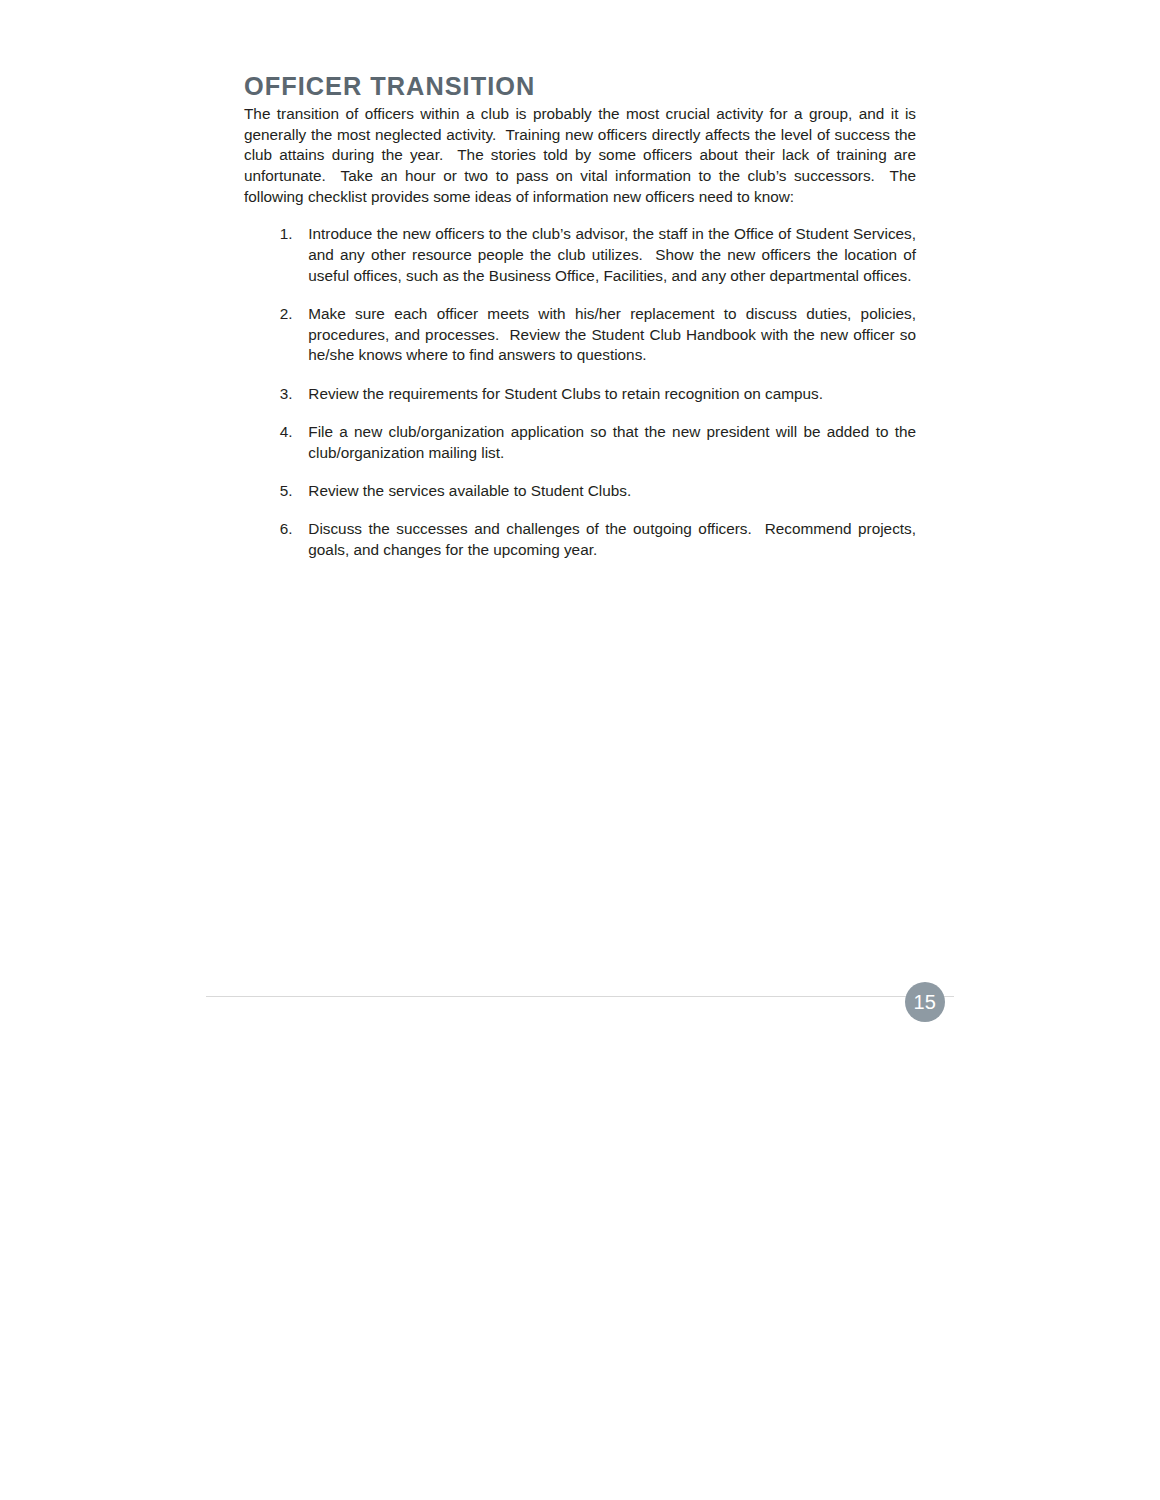Officer Transition
The transition of officers within a club is probably the most crucial activity for a group, and it is generally the most neglected activity. Training new officers directly affects the level of success the club attains during the year. The stories told by some officers about their lack of training are unfortunate. Take an hour or two to pass on vital information to the club’s successors. The following checklist provides some ideas of information new officers need to know:
Introduce the new officers to the club’s advisor, the staff in the Office of Student Services, and any other resource people the club utilizes. Show the new officers the location of useful offices, such as the Business Office, Facilities, and any other departmental offices.
Make sure each officer meets with his/her replacement to discuss duties, policies, procedures, and processes. Review the Student Club Handbook with the new officer so he/she knows where to find answers to questions.
Review the requirements for Student Clubs to retain recognition on campus.
File a new club/organization application so that the new president will be added to the club/organization mailing list.
Review the services available to Student Clubs.
Discuss the successes and challenges of the outgoing officers. Recommend projects, goals, and changes for the upcoming year.
15